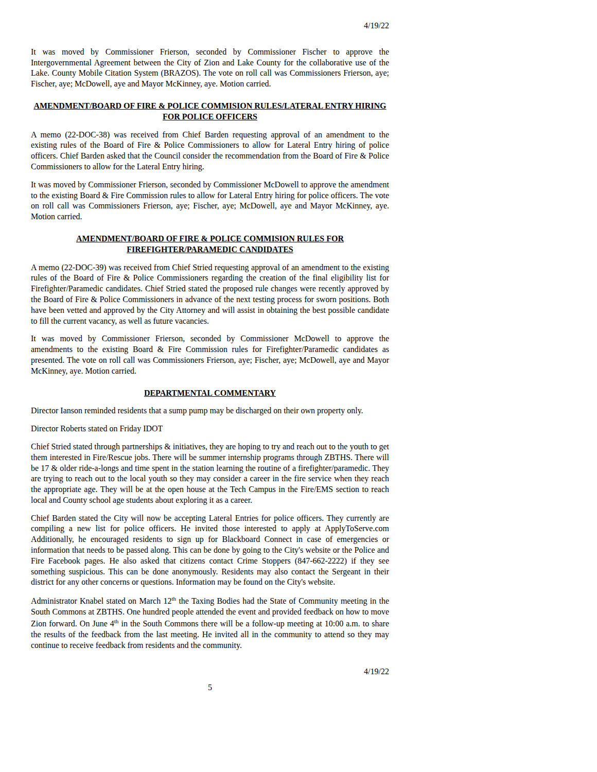4/19/22
It was moved by Commissioner Frierson, seconded by Commissioner Fischer to approve the Intergovernmental Agreement between the City of Zion and Lake County for the collaborative use of the Lake. County Mobile Citation System (BRAZOS). The vote on roll call was Commissioners Frierson, aye; Fischer, aye; McDowell, aye and Mayor McKinney, aye. Motion carried.
AMENDMENT/BOARD OF FIRE & POLICE COMMISION RULES/LATERAL ENTRY HIRING FOR POLICE OFFICERS
A memo (22-DOC-38) was received from Chief Barden requesting approval of an amendment to the existing rules of the Board of Fire & Police Commissioners to allow for Lateral Entry hiring of police officers. Chief Barden asked that the Council consider the recommendation from the Board of Fire & Police Commissioners to allow for the Lateral Entry hiring.
It was moved by Commissioner Frierson, seconded by Commissioner McDowell to approve the amendment to the existing Board & Fire Commission rules to allow for Lateral Entry hiring for police officers. The vote on roll call was Commissioners Frierson, aye; Fischer, aye; McDowell, aye and Mayor McKinney, aye. Motion carried.
AMENDMENT/BOARD OF FIRE & POLICE COMMISION RULES FOR FIREFIGHTER/PARAMEDIC CANDIDATES
A memo (22-DOC-39) was received from Chief Stried requesting approval of an amendment to the existing rules of the Board of Fire & Police Commissioners regarding the creation of the final eligibility list for Firefighter/Paramedic candidates. Chief Stried stated the proposed rule changes were recently approved by the Board of Fire & Police Commissioners in advance of the next testing process for sworn positions. Both have been vetted and approved by the City Attorney and will assist in obtaining the best possible candidate to fill the current vacancy, as well as future vacancies.
It was moved by Commissioner Frierson, seconded by Commissioner McDowell to approve the amendments to the existing Board & Fire Commission rules for Firefighter/Paramedic candidates as presented. The vote on roll call was Commissioners Frierson, aye; Fischer, aye; McDowell, aye and Mayor McKinney, aye. Motion carried.
DEPARTMENTAL COMMENTARY
Director Ianson reminded residents that a sump pump may be discharged on their own property only.
Director Roberts stated on Friday IDOT
Chief Stried stated through partnerships & initiatives, they are hoping to try and reach out to the youth to get them interested in Fire/Rescue jobs. There will be summer internship programs through ZBTHS. There will be 17 & older ride-a-longs and time spent in the station learning the routine of a firefighter/paramedic. They are trying to reach out to the local youth so they may consider a career in the fire service when they reach the appropriate age. They will be at the open house at the Tech Campus in the Fire/EMS section to reach local and County school age students about exploring it as a career.
Chief Barden stated the City will now be accepting Lateral Entries for police officers. They currently are compiling a new list for police officers. He invited those interested to apply at ApplyToServe.com Additionally, he encouraged residents to sign up for Blackboard Connect in case of emergencies or information that needs to be passed along. This can be done by going to the City's website or the Police and Fire Facebook pages. He also asked that citizens contact Crime Stoppers (847-662-2222) if they see something suspicious. This can be done anonymously. Residents may also contact the Sergeant in their district for any other concerns or questions. Information may be found on the City's website.
Administrator Knabel stated on March 12th the Taxing Bodies had the State of Community meeting in the South Commons at ZBTHS. One hundred people attended the event and provided feedback on how to move Zion forward. On June 4th in the South Commons there will be a follow-up meeting at 10:00 a.m. to share the results of the feedback from the last meeting. He invited all in the community to attend so they may continue to receive feedback from residents and the community.
4/19/22
5